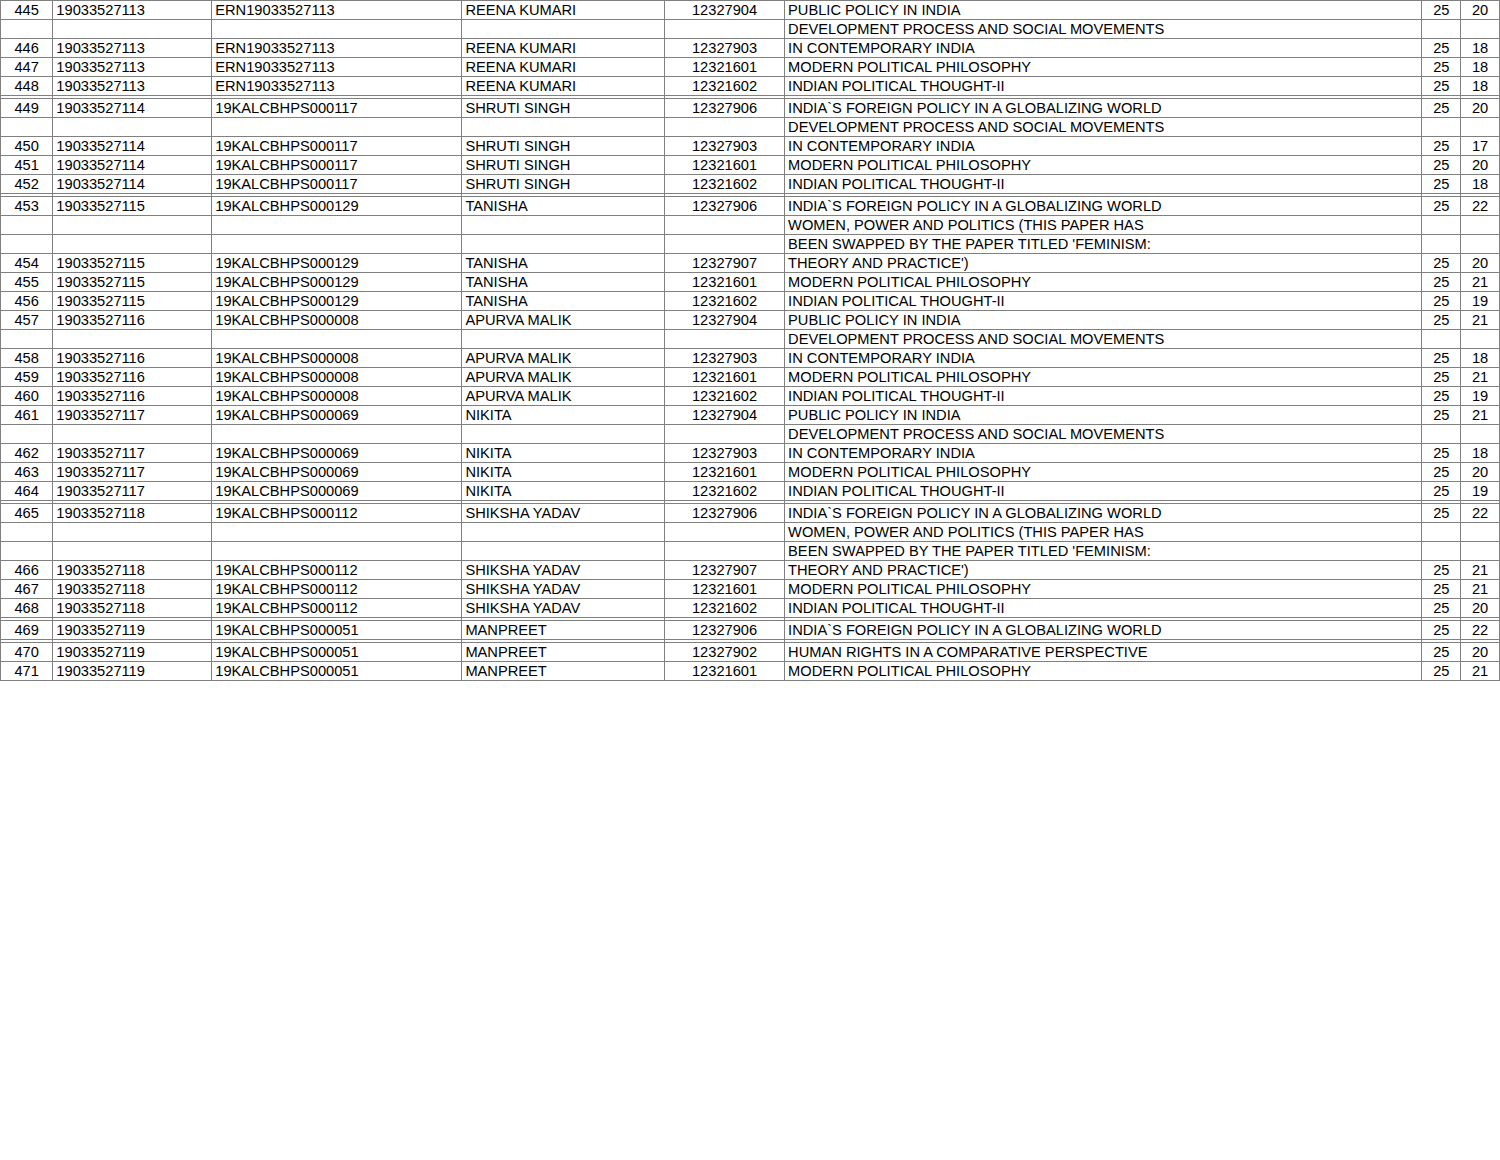| 445 | 19033527113 | ERN19033527113 | REENA KUMARI | 12327904 | PUBLIC POLICY IN INDIA | 25 | 20 |
| | | | | | DEVELOPMENT PROCESS AND SOCIAL MOVEMENTS | | |
| 446 | 19033527113 | ERN19033527113 | REENA KUMARI | 12327903 | IN CONTEMPORARY INDIA | 25 | 18 |
| 447 | 19033527113 | ERN19033527113 | REENA KUMARI | 12321601 | MODERN POLITICAL PHILOSOPHY | 25 | 18 |
| 448 | 19033527113 | ERN19033527113 | REENA KUMARI | 12321602 | INDIAN POLITICAL THOUGHT-II | 25 | 18 |
| 449 | 19033527114 | 19KALCBHPS000117 | SHRUTI SINGH | 12327906 | INDIA`S FOREIGN POLICY IN A GLOBALIZING WORLD | 25 | 20 |
| | | | | | DEVELOPMENT PROCESS AND SOCIAL MOVEMENTS | | |
| 450 | 19033527114 | 19KALCBHPS000117 | SHRUTI SINGH | 12327903 | IN CONTEMPORARY INDIA | 25 | 17 |
| 451 | 19033527114 | 19KALCBHPS000117 | SHRUTI SINGH | 12321601 | MODERN POLITICAL PHILOSOPHY | 25 | 20 |
| 452 | 19033527114 | 19KALCBHPS000117 | SHRUTI SINGH | 12321602 | INDIAN POLITICAL THOUGHT-II | 25 | 18 |
| 453 | 19033527115 | 19KALCBHPS000129 | TANISHA | 12327906 | INDIA`S FOREIGN POLICY IN A GLOBALIZING WORLD | 25 | 22 |
| | | | | | WOMEN, POWER AND POLITICS (THIS PAPER HAS | | |
| | | | | | BEEN SWAPPED BY THE PAPER TITLED 'FEMINISM: | | |
| 454 | 19033527115 | 19KALCBHPS000129 | TANISHA | 12327907 | THEORY AND PRACTICE') | 25 | 20 |
| 455 | 19033527115 | 19KALCBHPS000129 | TANISHA | 12321601 | MODERN POLITICAL PHILOSOPHY | 25 | 21 |
| 456 | 19033527115 | 19KALCBHPS000129 | TANISHA | 12321602 | INDIAN POLITICAL THOUGHT-II | 25 | 19 |
| 457 | 19033527116 | 19KALCBHPS000008 | APURVA MALIK | 12327904 | PUBLIC POLICY IN INDIA | 25 | 21 |
| | | | | | DEVELOPMENT PROCESS AND SOCIAL MOVEMENTS | | |
| 458 | 19033527116 | 19KALCBHPS000008 | APURVA MALIK | 12327903 | IN CONTEMPORARY INDIA | 25 | 18 |
| 459 | 19033527116 | 19KALCBHPS000008 | APURVA MALIK | 12321601 | MODERN POLITICAL PHILOSOPHY | 25 | 21 |
| 460 | 19033527116 | 19KALCBHPS000008 | APURVA MALIK | 12321602 | INDIAN POLITICAL THOUGHT-II | 25 | 19 |
| 461 | 19033527117 | 19KALCBHPS000069 | NIKITA | 12327904 | PUBLIC POLICY IN INDIA | 25 | 21 |
| | | | | | DEVELOPMENT PROCESS AND SOCIAL MOVEMENTS | | |
| 462 | 19033527117 | 19KALCBHPS000069 | NIKITA | 12327903 | IN CONTEMPORARY INDIA | 25 | 18 |
| 463 | 19033527117 | 19KALCBHPS000069 | NIKITA | 12321601 | MODERN POLITICAL PHILOSOPHY | 25 | 20 |
| 464 | 19033527117 | 19KALCBHPS000069 | NIKITA | 12321602 | INDIAN POLITICAL THOUGHT-II | 25 | 19 |
| 465 | 19033527118 | 19KALCBHPS000112 | SHIKSHA YADAV | 12327906 | INDIA`S FOREIGN POLICY IN A GLOBALIZING WORLD | 25 | 22 |
| | | | | | WOMEN, POWER AND POLITICS (THIS PAPER HAS | | |
| | | | | | BEEN SWAPPED BY THE PAPER TITLED 'FEMINISM: | | |
| 466 | 19033527118 | 19KALCBHPS000112 | SHIKSHA YADAV | 12327907 | THEORY AND PRACTICE') | 25 | 21 |
| 467 | 19033527118 | 19KALCBHPS000112 | SHIKSHA YADAV | 12321601 | MODERN POLITICAL PHILOSOPHY | 25 | 21 |
| 468 | 19033527118 | 19KALCBHPS000112 | SHIKSHA YADAV | 12321602 | INDIAN POLITICAL THOUGHT-II | 25 | 20 |
| 469 | 19033527119 | 19KALCBHPS000051 | MANPREET | 12327906 | INDIA`S FOREIGN POLICY IN A GLOBALIZING WORLD | 25 | 22 |
| 470 | 19033527119 | 19KALCBHPS000051 | MANPREET | 12327902 | HUMAN RIGHTS IN A COMPARATIVE PERSPECTIVE | 25 | 20 |
| 471 | 19033527119 | 19KALCBHPS000051 | MANPREET | 12321601 | MODERN POLITICAL PHILOSOPHY | 25 | 21 |